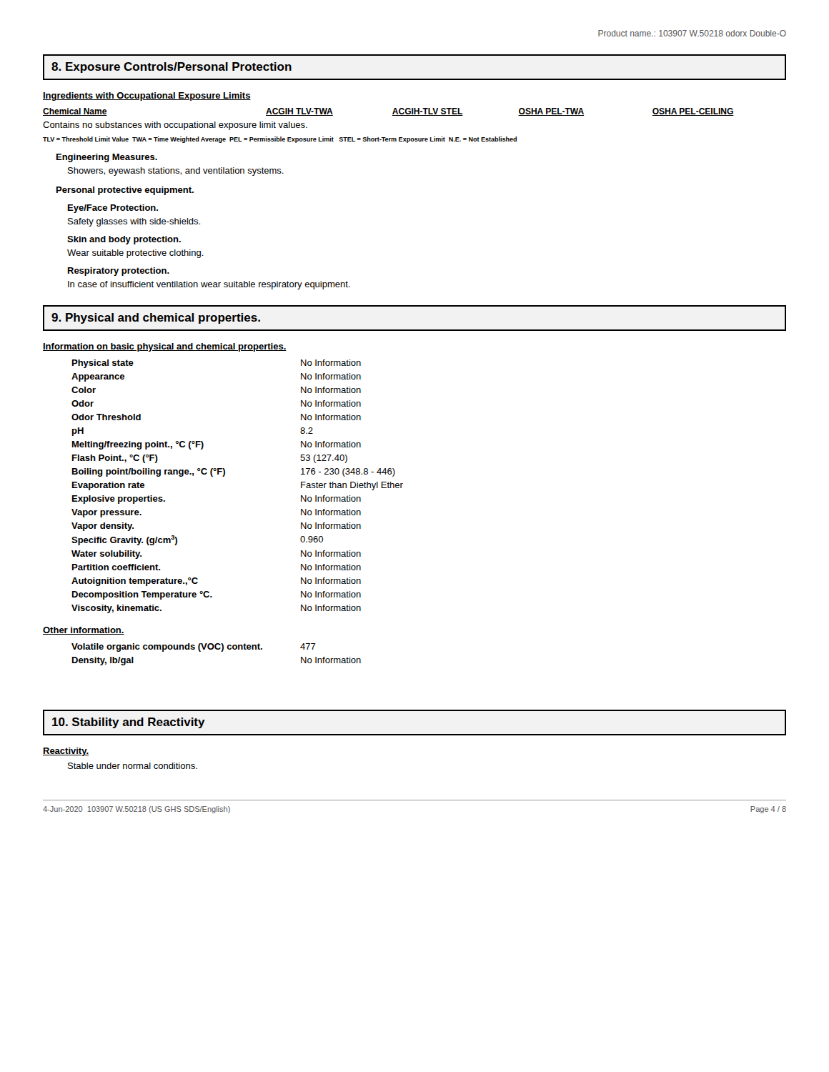Product name.: 103907 W.50218 odorx Double-O
8. Exposure Controls/Personal Protection
Ingredients with Occupational Exposure Limits
| Chemical Name | ACGIH TLV-TWA | ACGIH-TLV STEL | OSHA PEL-TWA | OSHA PEL-CEILING |
| --- | --- | --- | --- | --- |
| Contains no substances with occupational exposure limit values. |
TLV = Threshold Limit Value TWA = Time Weighted Average PEL = Permissible Exposure Limit STEL = Short-Term Exposure Limit N.E. = Not Established
Engineering Measures.
Showers, eyewash stations, and ventilation systems.
Personal protective equipment.
Eye/Face Protection.
Safety glasses with side-shields.
Skin and body protection.
Wear suitable protective clothing.
Respiratory protection.
In case of insufficient ventilation wear suitable respiratory equipment.
9. Physical and chemical properties.
Information on basic physical and chemical properties.
| Physical state | No Information |
| Appearance | No Information |
| Color | No Information |
| Odor | No Information |
| Odor Threshold | No Information |
| pH | 8.2 |
| Melting/freezing point., °C (°F) | No Information |
| Flash Point., °C (°F) | 53 (127.40) |
| Boiling point/boiling range., °C (°F) | 176 - 230 (348.8 - 446) |
| Evaporation rate | Faster than Diethyl Ether |
| Explosive properties. | No Information |
| Vapor pressure. | No Information |
| Vapor density. | No Information |
| Specific Gravity. (g/cm 3 ) | 0.960 |
| Water solubility. | No Information |
| Partition coefficient. | No Information |
| Autoignition temperature.,°C | No Information |
| Decomposition Temperature °C. | No Information |
| Viscosity, kinematic. | No Information |
Other information.
| Volatile organic compounds (VOC) content. | 477 |
| Density, lb/gal | No Information |
10. Stability and Reactivity
Reactivity.
Stable under normal conditions.
4-Jun-2020 103907 W.50218 (US GHS SDS/English) Page 4 / 8